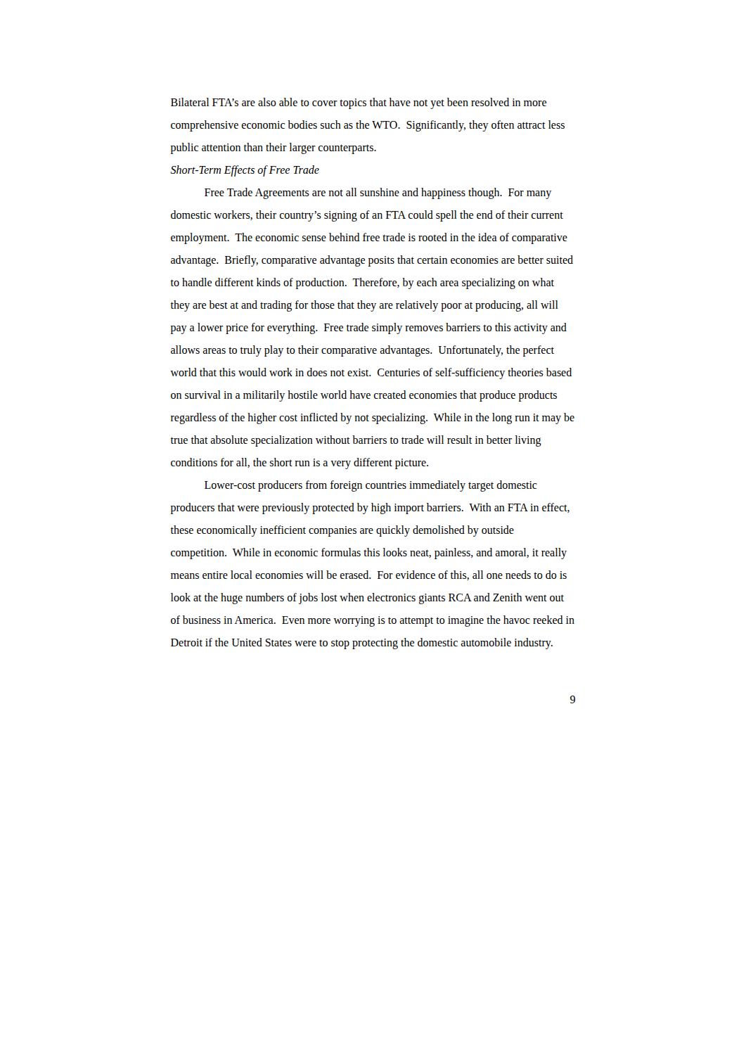Bilateral FTA’s are also able to cover topics that have not yet been resolved in more comprehensive economic bodies such as the WTO. Significantly, they often attract less public attention than their larger counterparts.
Short-Term Effects of Free Trade
Free Trade Agreements are not all sunshine and happiness though. For many domestic workers, their country’s signing of an FTA could spell the end of their current employment. The economic sense behind free trade is rooted in the idea of comparative advantage. Briefly, comparative advantage posits that certain economies are better suited to handle different kinds of production. Therefore, by each area specializing on what they are best at and trading for those that they are relatively poor at producing, all will pay a lower price for everything. Free trade simply removes barriers to this activity and allows areas to truly play to their comparative advantages. Unfortunately, the perfect world that this would work in does not exist. Centuries of self-sufficiency theories based on survival in a militarily hostile world have created economies that produce products regardless of the higher cost inflicted by not specializing. While in the long run it may be true that absolute specialization without barriers to trade will result in better living conditions for all, the short run is a very different picture.
Lower-cost producers from foreign countries immediately target domestic producers that were previously protected by high import barriers. With an FTA in effect, these economically inefficient companies are quickly demolished by outside competition. While in economic formulas this looks neat, painless, and amoral, it really means entire local economies will be erased. For evidence of this, all one needs to do is look at the huge numbers of jobs lost when electronics giants RCA and Zenith went out of business in America. Even more worrying is to attempt to imagine the havoc reeked in Detroit if the United States were to stop protecting the domestic automobile industry.
9